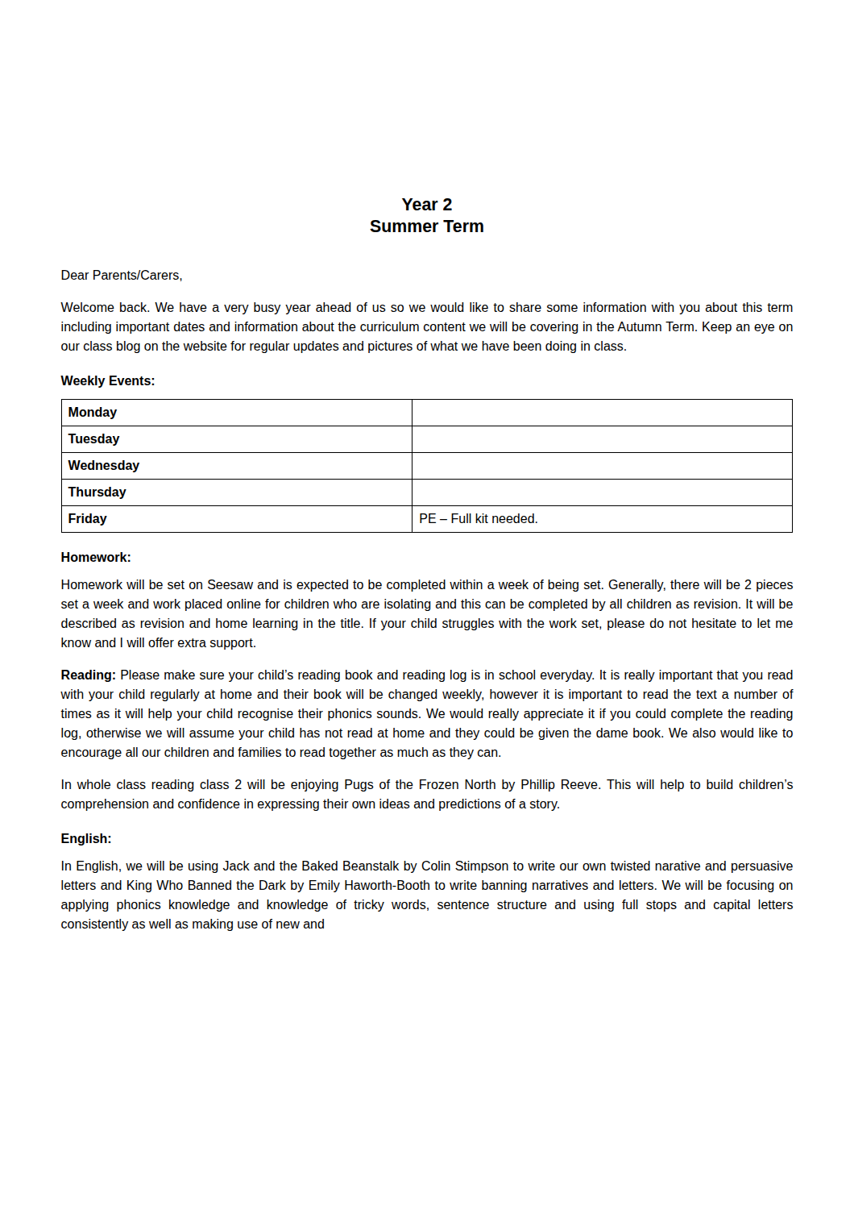Year 2
Summer Term
Dear Parents/Carers,
Welcome back. We have a very busy year ahead of us so we would like to share some information with you about this term including important dates and information about the curriculum content we will be covering in the Autumn Term. Keep an eye on our class blog on the website for regular updates and pictures of what we have been doing in class.
Weekly Events:
| Monday | |
| Tuesday | |
| Wednesday | |
| Thursday | |
| Friday | PE – Full kit needed. |
Homework:
Homework will be set on Seesaw and is expected to be completed within a week of being set. Generally, there will be 2 pieces set a week and work placed online for children who are isolating and this can be completed by all children as revision. It will be described as revision and home learning in the title. If your child struggles with the work set, please do not hesitate to let me know and I will offer extra support.
Reading: Please make sure your child’s reading book and reading log is in school everyday. It is really important that you read with your child regularly at home and their book will be changed weekly, however it is important to read the text a number of times as it will help your child recognise their phonics sounds. We would really appreciate it if you could complete the reading log, otherwise we will assume your child has not read at home and they could be given the dame book. We also would like to encourage all our children and families to read together as much as they can.
In whole class reading class 2 will be enjoying Pugs of the Frozen North by Phillip Reeve. This will help to build children’s comprehension and confidence in expressing their own ideas and predictions of a story.
English:
In English, we will be using Jack and the Baked Beanstalk by Colin Stimpson to write our own twisted narative and persuasive letters and King Who Banned the Dark by Emily Haworth-Booth to write banning narratives and letters. We will be focusing on applying phonics knowledge and knowledge of tricky words, sentence structure and using full stops and capital letters consistently as well as making use of new and